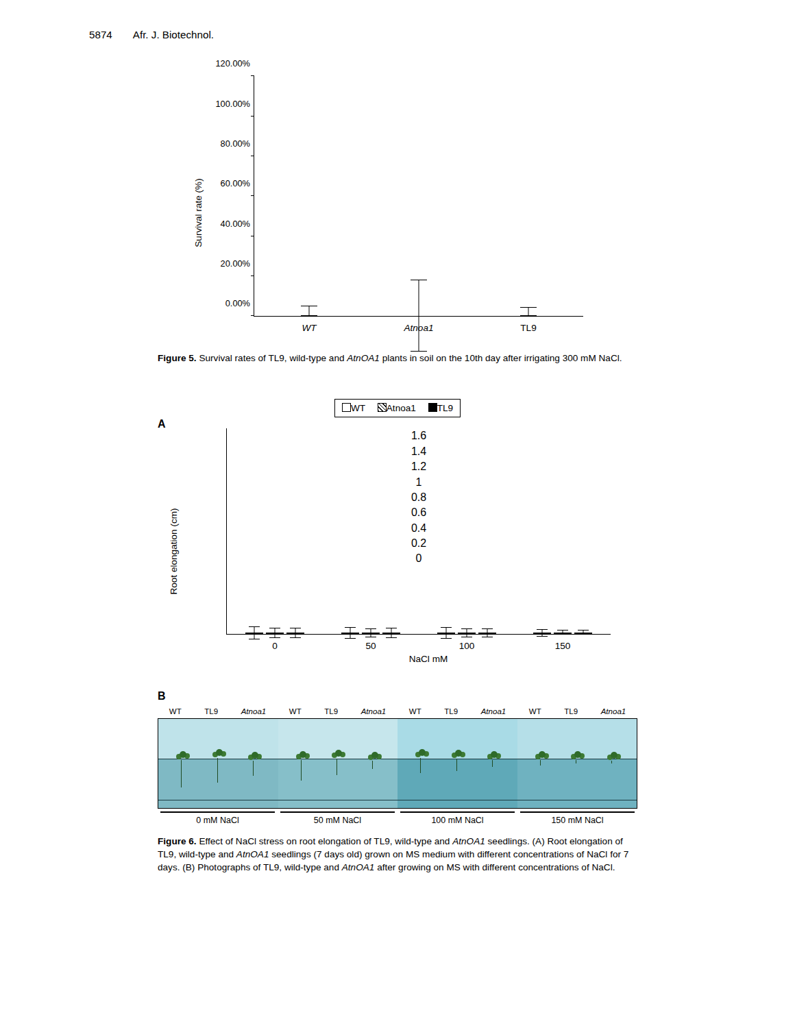5874 Afr. J. Biotechnol.
Survival rate (%)
120.00%
100.00%
80.00%
60.00%
40.00%
20.00%
0.00%
WT
Atnoa1
TL9
Figure 5. Survival rates of TL9, wild-type and AtnOA1 plants in soil on the 10th day after irrigating 300 mM NaCl.
WT Atnoa1 TL9
A
Root elongation (cm)
1.6
1.4
1.2
1
0.8
0.6
0.4
0.2
0
0
50
100
150
NaCl mM
B
WT TL9 Atnoa1
WT TL9 Atnoa1
WT TL9 Atnoa1
WT TL9 Atnoa1
0 mM NaCl
50 mM NaCl
100 mM NaCl
150 mM NaCl
Figure 6. Effect of NaCl stress on root elongation of TL9, wild-type and AtnOA1 seedlings. (A) Root elongation of TL9, wild-type and AtnOA1 seedlings (7 days old) grown on MS medium with different concentrations of NaCl for 7 days. (B) Photographs of TL9, wild-type and AtnOA1 after growing on MS with different concentrations of NaCl.